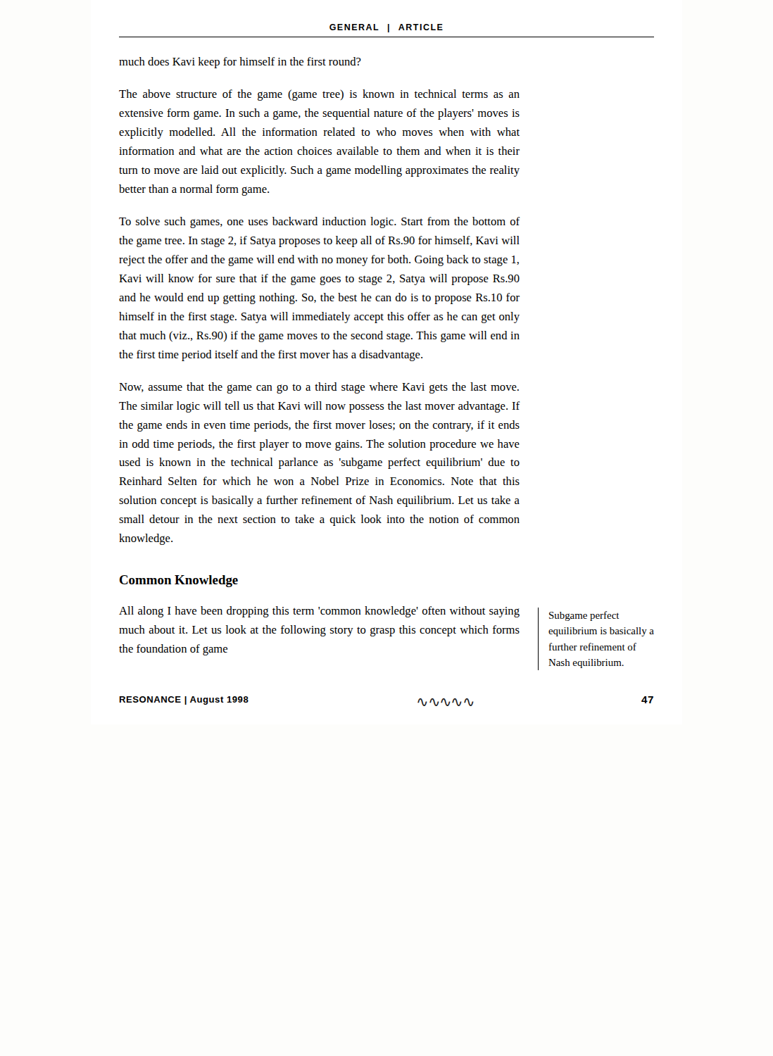GENERAL | ARTICLE
much does Kavi keep for himself in the first round?
The above structure of the game (game tree) is known in technical terms as an extensive form game. In such a game, the sequential nature of the players' moves is explicitly modelled. All the information related to who moves when with what information and what are the action choices available to them and when it is their turn to move are laid out explicitly. Such a game modelling approximates the reality better than a normal form game.
To solve such games, one uses backward induction logic. Start from the bottom of the game tree. In stage 2, if Satya proposes to keep all of Rs.90 for himself, Kavi will reject the offer and the game will end with no money for both. Going back to stage 1, Kavi will know for sure that if the game goes to stage 2, Satya will propose Rs.90 and he would end up getting nothing. So, the best he can do is to propose Rs.10 for himself in the first stage. Satya will immediately accept this offer as he can get only that much (viz., Rs.90) if the game moves to the second stage. This game will end in the first time period itself and the first mover has a disadvantage.
Now, assume that the game can go to a third stage where Kavi gets the last move. The similar logic will tell us that Kavi will now possess the last mover advantage. If the game ends in even time periods, the first mover loses; on the contrary, if it ends in odd time periods, the first player to move gains. The solution procedure we have used is known in the technical parlance as 'subgame perfect equilibrium' due to Reinhard Selten for which he won a Nobel Prize in Economics. Note that this solution concept is basically a further refinement of Nash equilibrium. Let us take a small detour in the next section to take a quick look into the notion of common knowledge.
Common Knowledge
All along I have been dropping this term 'common knowledge' often without saying much about it. Let us look at the following story to grasp this concept which forms the foundation of game
Subgame perfect equilibrium is basically a further refinement of Nash equilibrium.
RESONANCE | August 1998 ∿∿∿∿∿ 47